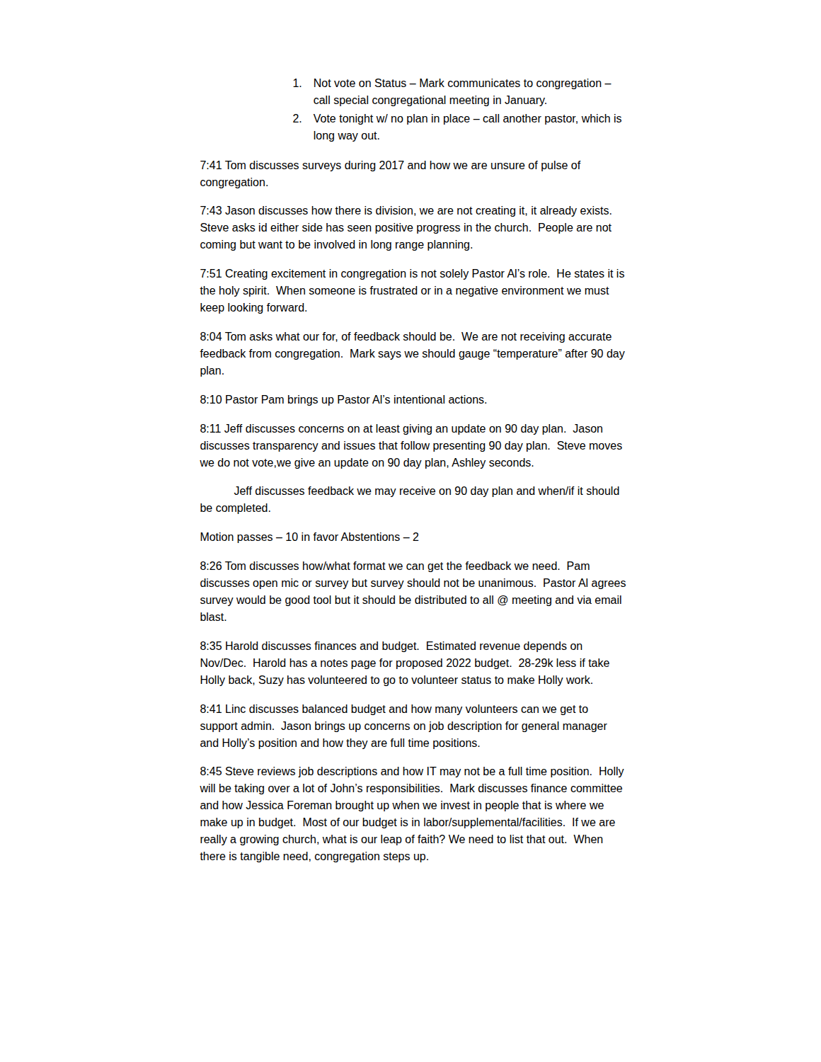Not vote on Status – Mark communicates to congregation – call special congregational meeting in January.
Vote tonight w/ no plan in place – call another pastor, which is long way out.
7:41 Tom discusses surveys during 2017 and how we are unsure of pulse of congregation.
7:43 Jason discusses how there is division, we are not creating it, it already exists. Steve asks id either side has seen positive progress in the church. People are not coming but want to be involved in long range planning.
7:51 Creating excitement in congregation is not solely Pastor Al’s role. He states it is the holy spirit. When someone is frustrated or in a negative environment we must keep looking forward.
8:04 Tom asks what our for, of feedback should be. We are not receiving accurate feedback from congregation. Mark says we should gauge “temperature” after 90 day plan.
8:10 Pastor Pam brings up Pastor Al’s intentional actions.
8:11 Jeff discusses concerns on at least giving an update on 90 day plan. Jason discusses transparency and issues that follow presenting 90 day plan. Steve moves we do not vote,we give an update on 90 day plan, Ashley seconds.
Jeff discusses feedback we may receive on 90 day plan and when/if it should be completed.
Motion passes – 10 in favor Abstentions – 2
8:26 Tom discusses how/what format we can get the feedback we need. Pam discusses open mic or survey but survey should not be unanimous. Pastor Al agrees survey would be good tool but it should be distributed to all @ meeting and via email blast.
8:35 Harold discusses finances and budget. Estimated revenue depends on Nov/Dec. Harold has a notes page for proposed 2022 budget. 28-29k less if take Holly back, Suzy has volunteered to go to volunteer status to make Holly work.
8:41 Linc discusses balanced budget and how many volunteers can we get to support admin. Jason brings up concerns on job description for general manager and Holly’s position and how they are full time positions.
8:45 Steve reviews job descriptions and how IT may not be a full time position. Holly will be taking over a lot of John’s responsibilities. Mark discusses finance committee and how Jessica Foreman brought up when we invest in people that is where we make up in budget. Most of our budget is in labor/supplemental/facilities. If we are really a growing church, what is our leap of faith? We need to list that out. When there is tangible need, congregation steps up.